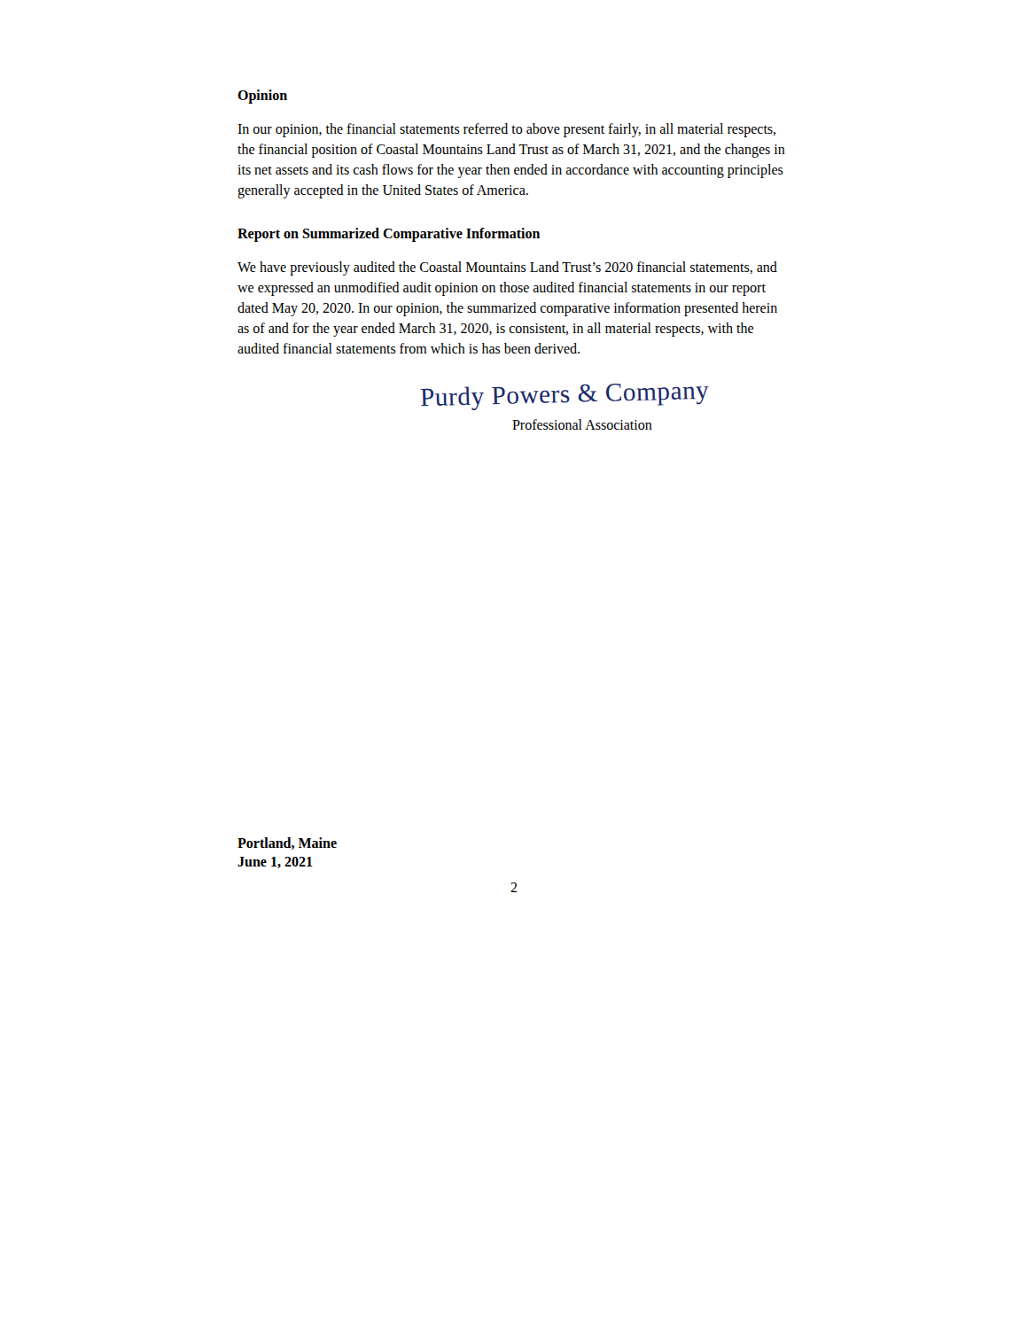Opinion
In our opinion, the financial statements referred to above present fairly, in all material respects, the financial position of Coastal Mountains Land Trust as of March 31, 2021, and the changes in its net assets and its cash flows for the year then ended in accordance with accounting principles generally accepted in the United States of America.
Report on Summarized Comparative Information
We have previously audited the Coastal Mountains Land Trust’s 2020 financial statements, and we expressed an unmodified audit opinion on those audited financial statements in our report dated May 20, 2020. In our opinion, the summarized comparative information presented herein as of and for the year ended March 31, 2020, is consistent, in all material respects, with the audited financial statements from which is has been derived.
Purdy Powers & Company
Professional Association
Portland, Maine
June 1, 2021
2